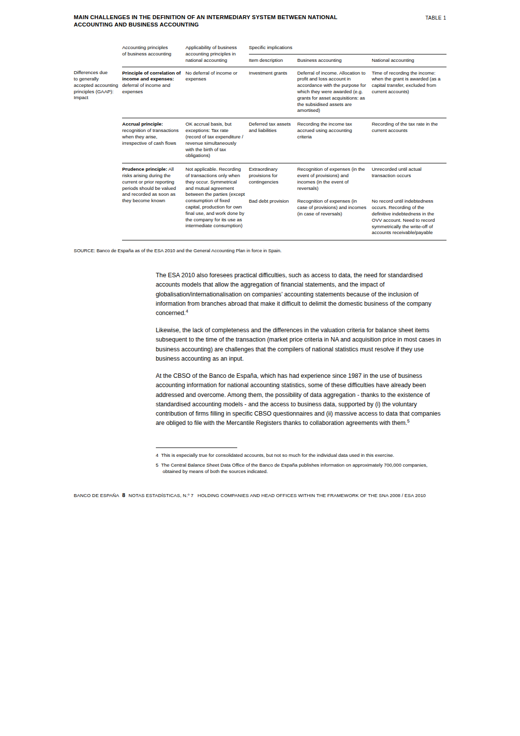Main challenges in the definition of an intermediary system between national accounting and business accounting
Table 1
| | Accounting principles of business accounting | Applicability of business accounting principles in national accounting | Specific implications |
| --- | --- | --- | --- |
| | Item description | Business accounting | National accounting |
| Differences due to generally accepted accounting principles (GAAP): Impact | Principle of correlation of income and expenses: deferral of income and expenses | No deferral of income or expenses | Investment grants | Deferral of income. Allocation to profit and loss account in accordance with the purpose for which they were awarded (e.g. grants for asset acquisitions: as the subsidised assets are amortised) | Time of recording the income: when the grant is awarded (as a capital transfer, excluded from current accounts) |
| Accrual principle: recognition of transactions when they arise, irrespective of cash flows | OK accrual basis, but exceptions: Tax rate (record of tax expenditure / revenue simultaneously with the birth of tax obligations) | Deferred tax assets and liabilities | Recording the income tax accrued using accounting criteria | Recording of the tax rate in the current accounts |
| Prudence principle: All risks arising during the current or prior reporting periods should be valued and recorded as soon as they become known | Not applicable. Recording of transactions only when they occur. Symmetrical and mutual agreement between the parties (except consumption of fixed capital, production for own final use, and work done by the company for its use as intermediate consumption) | Extraordinary provisions for contingencies | Recognition of expenses (in the event of provisions) and incomes (in the event of reversals) | Unrecorded until actual transaction occurs |
| Bad debt provision | Recognition of expenses (in case of provisions) and incomes (in case of reversals) | No record until indebtedness occurs. Recording of the definitive indebtedness in the OVV account. Need to record symmetrically the write-off of accounts receivable/payable |
SOURCE: Banco de España as of the ESA 2010 and the General Accounting Plan in force in Spain.
The ESA 2010 also foresees practical difficulties, such as access to data, the need for standardised accounts models that allow the aggregation of financial statements, and the impact of globalisation/internationalisation on companies’ accounting statements because of the inclusion of information from branches abroad that make it difficult to delimit the domestic business of the company concerned.4
Likewise, the lack of completeness and the differences in the valuation criteria for balance sheet items subsequent to the time of the transaction (market price criteria in NA and acquisition price in most cases in business accounting) are challenges that the compilers of national statistics must resolve if they use business accounting as an input.
At the CBSO of the Banco de España, which has had experience since 1987 in the use of business accounting information for national accounting statistics, some of these difficulties have already been addressed and overcome. Among them, the possibility of data aggregation - thanks to the existence of standardised accounting models - and the access to business data, supported by (i) the voluntary contribution of firms filling in specific CBSO questionnaires and (ii) massive access to data that companies are obliged to file with the Mercantile Registers thanks to collaboration agreements with them.5
4 This is especially true for consolidated accounts, but not so much for the individual data used in this exercise.
5 The Central Balance Sheet Data Office of the Banco de España publishes information on approximately 700,000 companies, obtained by means of both the sources indicated.
BANCO DE ESPAÑA 8 NOTAS ESTADÍSTICAS, N.º 7 HOLDING COMPANIES AND HEAD OFFICES WITHIN THE FRAMEWORK OF THE SNA 2008 / ESA 2010